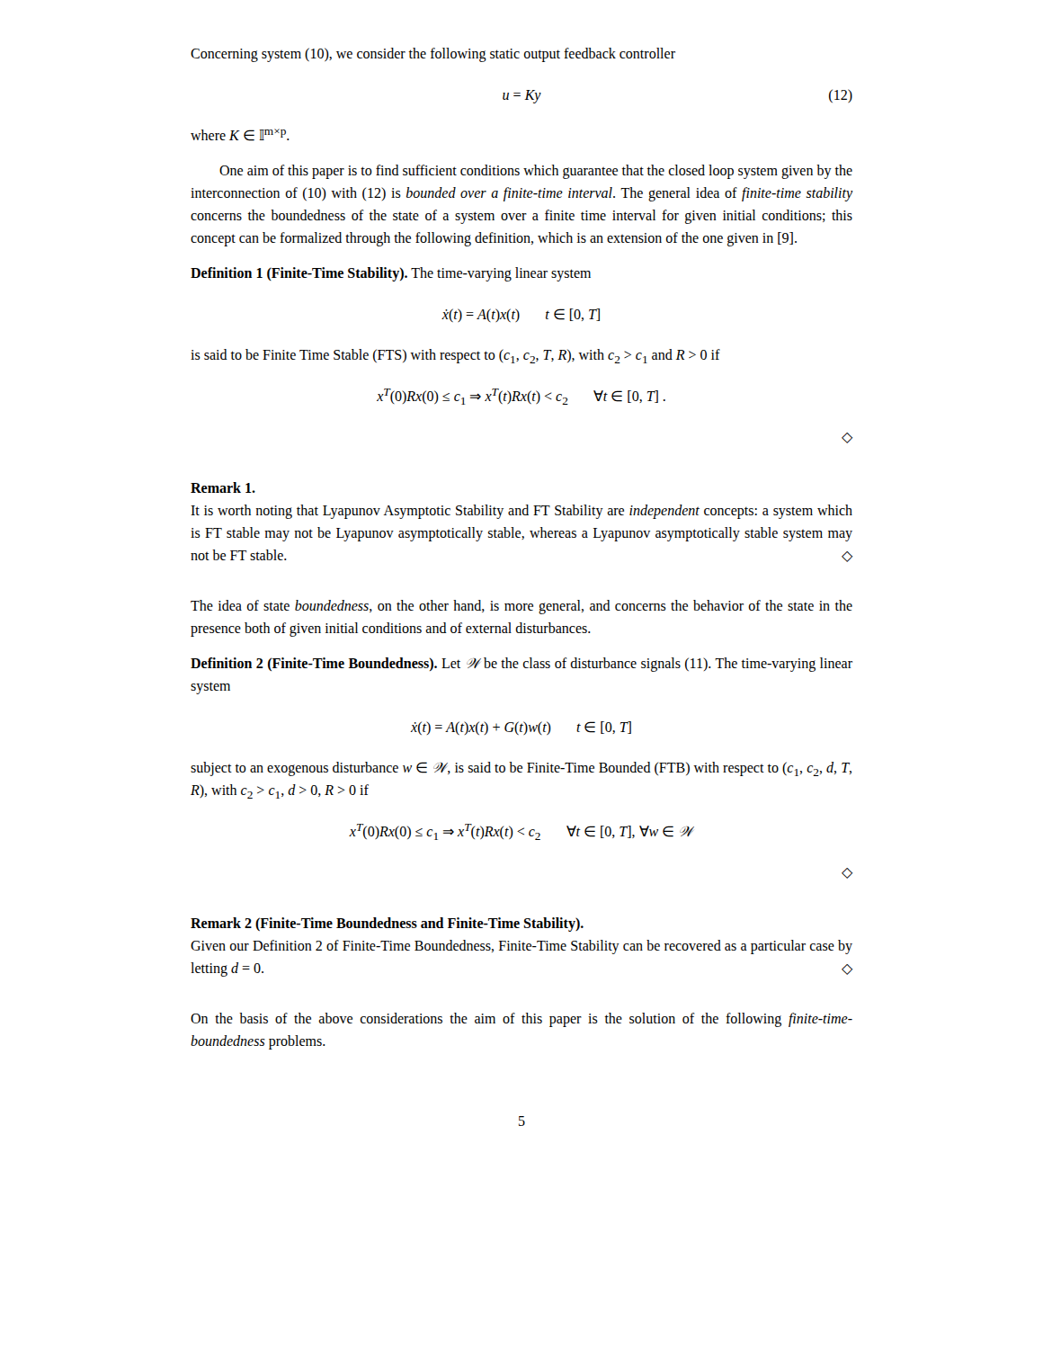Concerning system (10), we consider the following static output feedback controller
u = Ky (12)
where K ∈ 𝕀m×p.
One aim of this paper is to find sufficient conditions which guarantee that the closed loop system given by the interconnection of (10) with (12) is bounded over a finite-time interval. The general idea of finite-time stability concerns the boundedness of the state of a system over a finite time interval for given initial conditions; this concept can be formalized through the following definition, which is an extension of the one given in [9].
Definition 1 (Finite-Time Stability). The time-varying linear system
ẋ(t) = A(t)x(t) t ∈ [0, T]
is said to be Finite Time Stable (FTS) with respect to (c1, c2, T, R), with c2 > c1 and R > 0 if
xT(0)Rx(0) ≤ c1 ⇒ xT(t)Rx(t) < c2 ∀t ∈ [0, T] .
◇
Remark 1.
It is worth noting that Lyapunov Asymptotic Stability and FT Stability are independent concepts: a system which is FT stable may not be Lyapunov asymptotically stable, whereas a Lyapunov asymptotically stable system may not be FT stable. ◇
The idea of state boundedness, on the other hand, is more general, and concerns the behavior of the state in the presence both of given initial conditions and of external disturbances.
Definition 2 (Finite-Time Boundedness). Let 𝒲 be the class of disturbance signals (11). The time-varying linear system
ẋ(t) = A(t)x(t) + G(t)w(t) t ∈ [0, T]
subject to an exogenous disturbance w ∈ 𝒲, is said to be Finite-Time Bounded (FTB) with respect to (c1, c2, d, T, R), with c2 > c1, d > 0, R > 0 if
xT(0)Rx(0) ≤ c1 ⇒ xT(t)Rx(t) < c2 ∀t ∈ [0, T], ∀w ∈ 𝒲
◇
Remark 2 (Finite-Time Boundedness and Finite-Time Stability).
Given our Definition 2 of Finite-Time Boundedness, Finite-Time Stability can be recovered as a particular case by letting d = 0. ◇
On the basis of the above considerations the aim of this paper is the solution of the following finite-time-boundedness problems.
5